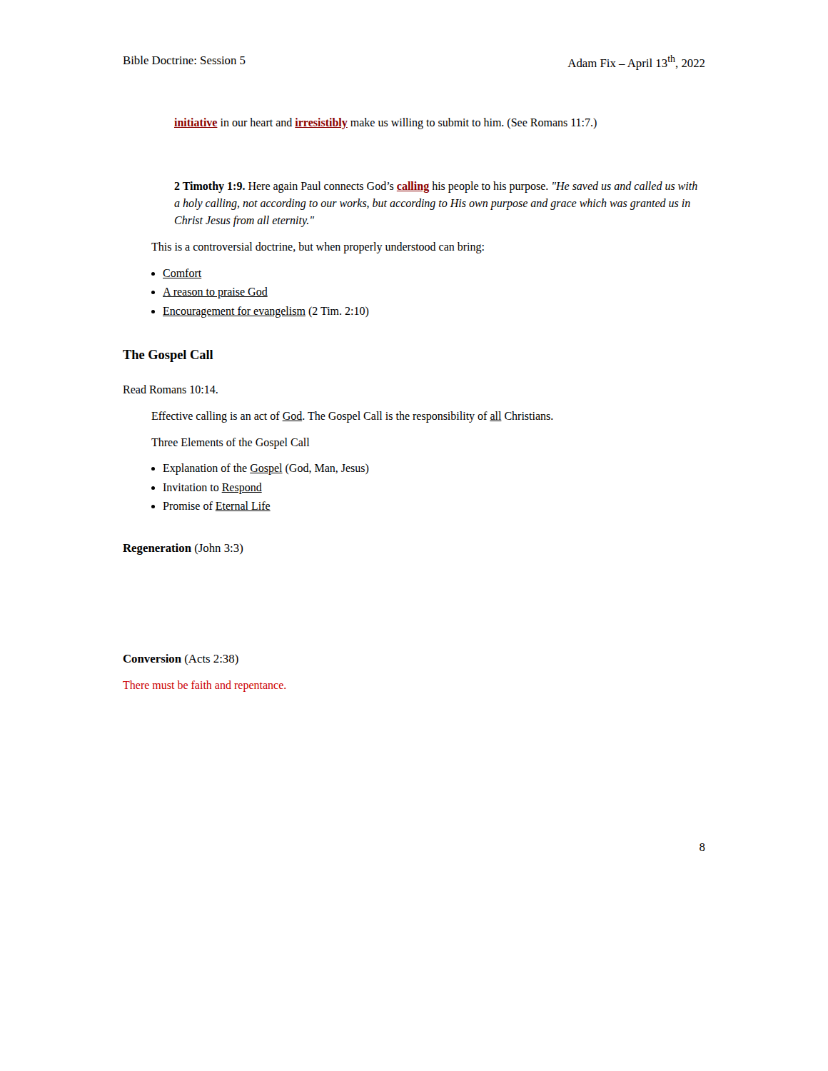Bible Doctrine: Session 5 Adam Fix – April 13th, 2022
initiative in our heart and irresistibly make us willing to submit to him. (See Romans 11:7.)
2 Timothy 1:9. Here again Paul connects God’s calling his people to his purpose. "He saved us and called us with a holy calling, not according to our works, but according to His own purpose and grace which was granted us in Christ Jesus from all eternity."
This is a controversial doctrine, but when properly understood can bring:
Comfort
A reason to praise God
Encouragement for evangelism (2 Tim. 2:10)
The Gospel Call
Read Romans 10:14.
Effective calling is an act of God. The Gospel Call is the responsibility of all Christians.
Three Elements of the Gospel Call
Explanation of the Gospel (God, Man, Jesus)
Invitation to Respond
Promise of Eternal Life
Regeneration (John 3:3)
Conversion (Acts 2:38)
There must be faith and repentance.
8